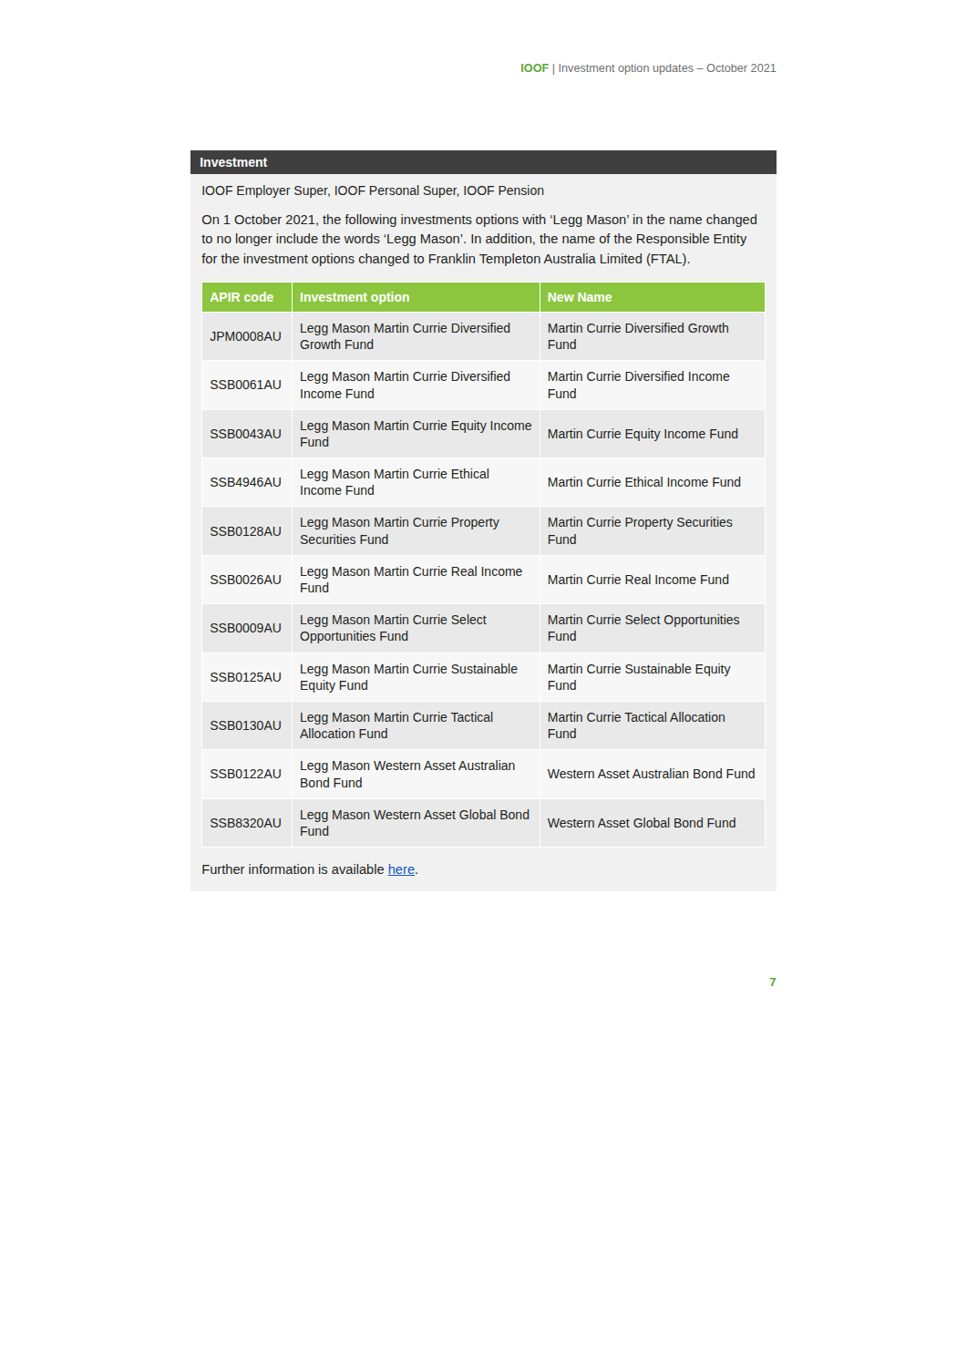IOOF | Investment option updates – October 2021
Investment
IOOF Employer Super, IOOF Personal Super, IOOF Pension
On 1 October 2021, the following investments options with ‘Legg Mason’ in the name changed to no longer include the words ‘Legg Mason’. In addition, the name of the Responsible Entity for the investment options changed to Franklin Templeton Australia Limited (FTAL).
| APIR code | Investment option | New Name |
| --- | --- | --- |
| JPM0008AU | Legg Mason Martin Currie Diversified Growth Fund | Martin Currie Diversified Growth Fund |
| SSB0061AU | Legg Mason Martin Currie Diversified Income Fund | Martin Currie Diversified Income Fund |
| SSB0043AU | Legg Mason Martin Currie Equity Income Fund | Martin Currie Equity Income Fund |
| SSB4946AU | Legg Mason Martin Currie Ethical Income Fund | Martin Currie Ethical Income Fund |
| SSB0128AU | Legg Mason Martin Currie Property Securities Fund | Martin Currie Property Securities Fund |
| SSB0026AU | Legg Mason Martin Currie Real Income Fund | Martin Currie Real Income Fund |
| SSB0009AU | Legg Mason Martin Currie Select Opportunities Fund | Martin Currie Select Opportunities Fund |
| SSB0125AU | Legg Mason Martin Currie Sustainable Equity Fund | Martin Currie Sustainable Equity Fund |
| SSB0130AU | Legg Mason Martin Currie Tactical Allocation Fund | Martin Currie Tactical Allocation Fund |
| SSB0122AU | Legg Mason Western Asset Australian Bond Fund | Western Asset Australian Bond Fund |
| SSB8320AU | Legg Mason Western Asset Global Bond Fund | Western Asset Global Bond Fund |
Further information is available here.
7